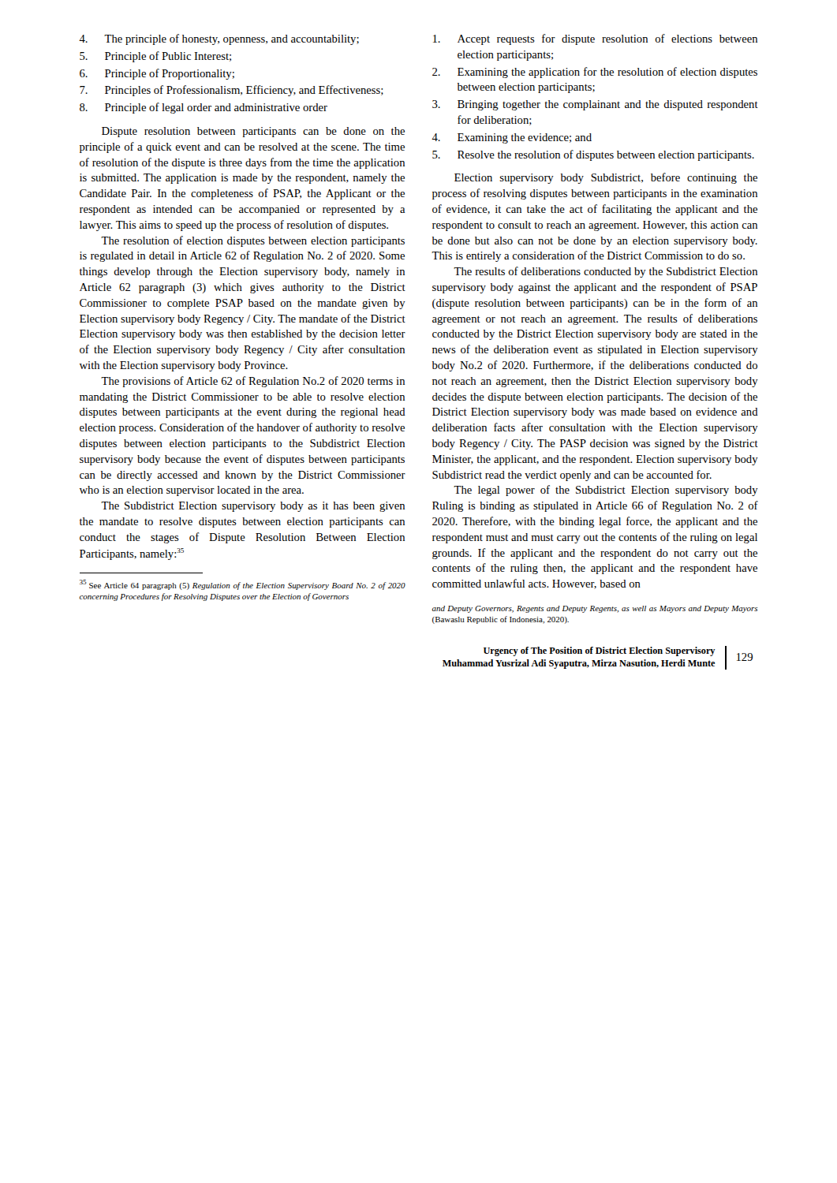4. The principle of honesty, openness, and accountability;
5. Principle of Public Interest;
6. Principle of Proportionality;
7. Principles of Professionalism, Efficiency, and Effectiveness;
8. Principle of legal order and administrative order
Dispute resolution between participants can be done on the principle of a quick event and can be resolved at the scene. The time of resolution of the dispute is three days from the time the application is submitted. The application is made by the respondent, namely the Candidate Pair. In the completeness of PSAP, the Applicant or the respondent as intended can be accompanied or represented by a lawyer. This aims to speed up the process of resolution of disputes.
The resolution of election disputes between election participants is regulated in detail in Article 62 of Regulation No. 2 of 2020. Some things develop through the Election supervisory body, namely in Article 62 paragraph (3) which gives authority to the District Commissioner to complete PSAP based on the mandate given by Election supervisory body Regency / City. The mandate of the District Election supervisory body was then established by the decision letter of the Election supervisory body Regency / City after consultation with the Election supervisory body Province.
The provisions of Article 62 of Regulation No.2 of 2020 terms in mandating the District Commissioner to be able to resolve election disputes between participants at the event during the regional head election process. Consideration of the handover of authority to resolve disputes between election participants to the Subdistrict Election supervisory body because the event of disputes between participants can be directly accessed and known by the District Commissioner who is an election supervisor located in the area.
The Subdistrict Election supervisory body as it has been given the mandate to resolve disputes between election participants can conduct the stages of Dispute Resolution Between Election Participants, namely:35
35 See Article 64 paragraph (5) Regulation of the Election Supervisory Board No. 2 of 2020 concerning Procedures for Resolving Disputes over the Election of Governors
1. Accept requests for dispute resolution of elections between election participants;
2. Examining the application for the resolution of election disputes between election participants;
3. Bringing together the complainant and the disputed respondent for deliberation;
4. Examining the evidence; and
5. Resolve the resolution of disputes between election participants.
Election supervisory body Subdistrict, before continuing the process of resolving disputes between participants in the examination of evidence, it can take the act of facilitating the applicant and the respondent to consult to reach an agreement. However, this action can be done but also can not be done by an election supervisory body. This is entirely a consideration of the District Commission to do so.
The results of deliberations conducted by the Subdistrict Election supervisory body against the applicant and the respondent of PSAP (dispute resolution between participants) can be in the form of an agreement or not reach an agreement. The results of deliberations conducted by the District Election supervisory body are stated in the news of the deliberation event as stipulated in Election supervisory body No.2 of 2020. Furthermore, if the deliberations conducted do not reach an agreement, then the District Election supervisory body decides the dispute between election participants. The decision of the District Election supervisory body was made based on evidence and deliberation facts after consultation with the Election supervisory body Regency / City. The PASP decision was signed by the District Minister, the applicant, and the respondent. Election supervisory body Subdistrict read the verdict openly and can be accounted for.
The legal power of the Subdistrict Election supervisory body Ruling is binding as stipulated in Article 66 of Regulation No. 2 of 2020. Therefore, with the binding legal force, the applicant and the respondent must and must carry out the contents of the ruling on legal grounds. If the applicant and the respondent do not carry out the contents of the ruling then, the applicant and the respondent have committed unlawful acts. However, based on
and Deputy Governors, Regents and Deputy Regents, as well as Mayors and Deputy Mayors (Bawaslu Republic of Indonesia, 2020).
Urgency of The Position of District Election Supervisory
Muhammad Yusrizal Adi Syaputra, Mirza Nasution, Herdi Munte
129